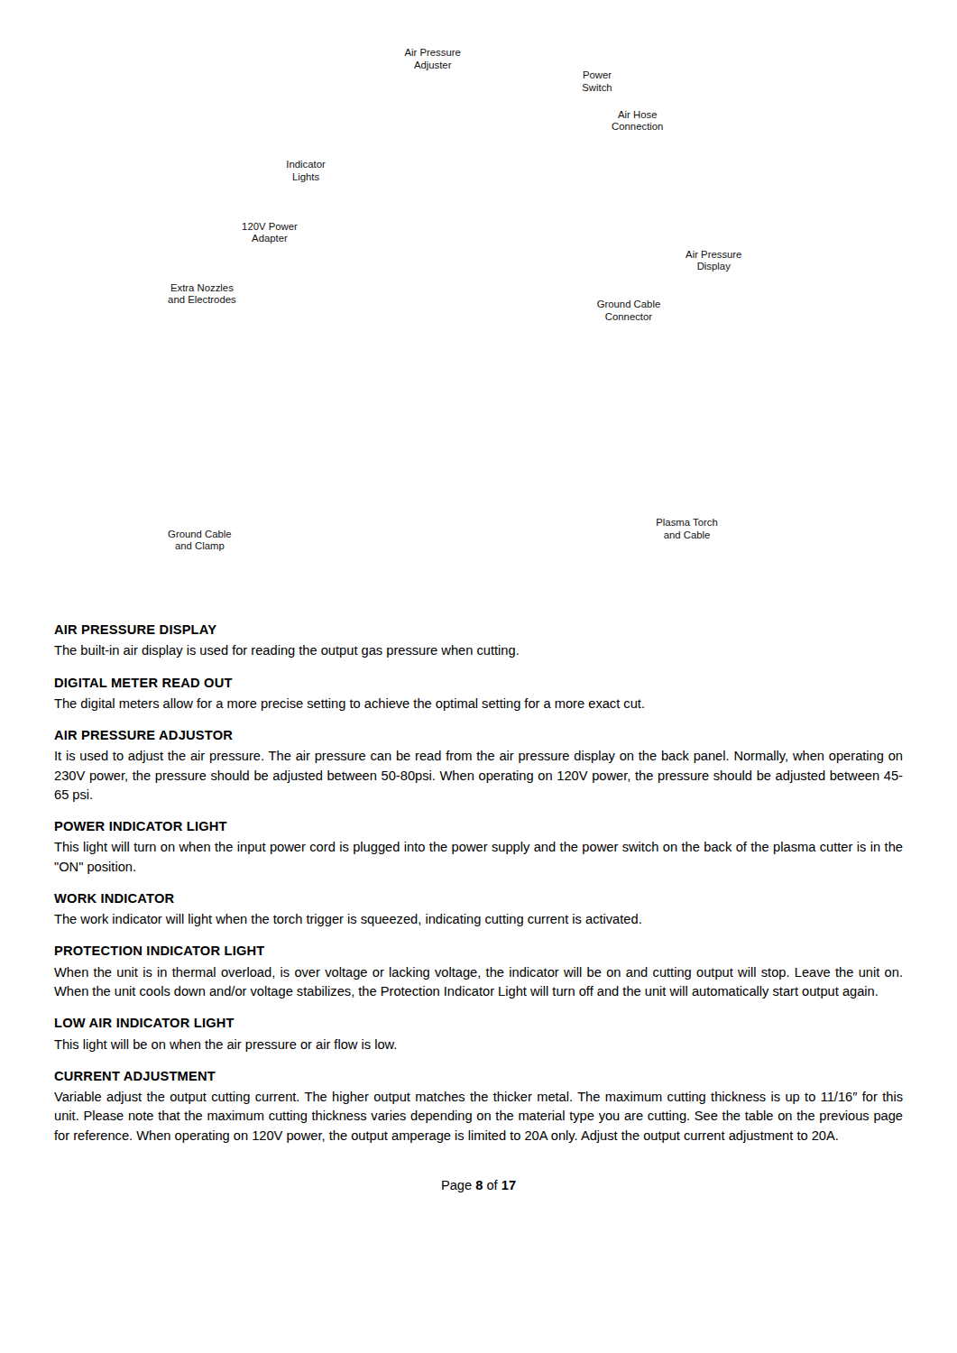Air Pressure
Adjuster Power
Switch Air Hose
Connection Indicator
Lights 120V Power
Adapter Extra Nozzles
and Electrodes Air Pressure
Display Ground Cable
Connector Ground Cable
and Clamp Plasma Torch
and Cable
Air Pressure Display
The built-in air display is used for reading the output gas pressure when cutting.
Digital Meter Read Out
The digital meters allow for a more precise setting to achieve the optimal setting for a more exact cut.
Air Pressure Adjustor
It is used to adjust the air pressure. The air pressure can be read from the air pressure display on the back panel. Normally, when operating on 230V power, the pressure should be adjusted between 50-80psi. When operating on 120V power, the pressure should be adjusted between 45-65 psi.
Power Indicator Light
This light will turn on when the input power cord is plugged into the power supply and the power switch on the back of the plasma cutter is in the "ON" position.
Work Indicator
The work indicator will light when the torch trigger is squeezed, indicating cutting current is activated.
Protection Indicator Light
When the unit is in thermal overload, is over voltage or lacking voltage, the indicator will be on and cutting output will stop. Leave the unit on. When the unit cools down and/or voltage stabilizes, the Protection Indicator Light will turn off and the unit will automatically start output again.
Low Air Indicator Light
This light will be on when the air pressure or air flow is low.
Current Adjustment
Variable adjust the output cutting current. The higher output matches the thicker metal. The maximum cutting thickness is up to 11/16″ for this unit. Please note that the maximum cutting thickness varies depending on the material type you are cutting. See the table on the previous page for reference. When operating on 120V power, the output amperage is limited to 20A only. Adjust the output current adjustment to 20A.
Page 8 of 17